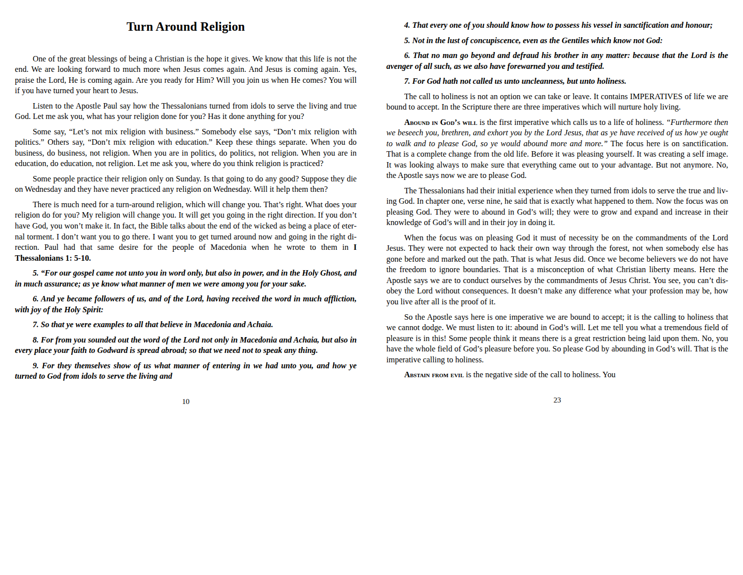Turn Around Religion
One of the great blessings of being a Christian is the hope it gives. We know that this life is not the end. We are looking forward to much more when Jesus comes again. And Jesus is coming again. Yes, praise the Lord, He is coming again. Are you ready for Him? Will you join us when He comes? You will if you have turned your heart to Jesus.
Listen to the Apostle Paul say how the Thessalonians turned from idols to serve the living and true God. Let me ask you, what has your religion done for you? Has it done anything for you?
Some say, “Let’s not mix religion with business.” Somebody else says, “Don’t mix religion with politics.” Others say, “Don’t mix religion with education.” Keep these things separate. When you do business, do business, not religion. When you are in politics, do politics, not religion. When you are in education, do education, not religion. Let me ask you, where do you think religion is practiced?
Some people practice their religion only on Sunday. Is that going to do any good? Suppose they die on Wednesday and they have never practiced any religion on Wednesday. Will it help them then?
There is much need for a turn-around religion, which will change you. That’s right. What does your religion do for you? My religion will change you. It will get you going in the right direction. If you don’t have God, you won’t make it. In fact, the Bible talks about the end of the wicked as being a place of eternal torment. I don’t want you to go there. I want you to get turned around now and going in the right direction. Paul had that same desire for the people of Macedonia when he wrote to them in I Thessalonians 1: 5-10.
5. “For our gospel came not unto you in word only, but also in power, and in the Holy Ghost, and in much assurance; as ye know what manner of men we were among you for your sake.
6. And ye became followers of us, and of the Lord, having received the word in much affliction, with joy of the Holy Spirit:
7. So that ye were examples to all that believe in Macedonia and Achaia.
8. For from you sounded out the word of the Lord not only in Macedonia and Achaia, but also in every place your faith to Godward is spread abroad; so that we need not to speak any thing.
9. For they themselves show of us what manner of entering in we had unto you, and how ye turned to God from idols to serve the living and
10
4. That every one of you should know how to possess his vessel in sanctification and honour;
5. Not in the lust of concupiscence, even as the Gentiles which know not God:
6. That no man go beyond and defraud his brother in any matter: because that the Lord is the avenger of all such, as we also have forewarned you and testified.
7. For God hath not called us unto uncleanness, but unto holiness.
The call to holiness is not an option we can take or leave. It contains IMPERATIVES of life we are bound to accept. In the Scripture there are three imperatives which will nurture holy living.
Abound in God’s will is the first imperative which calls us to a life of holiness. “Furthermore then we beseech you, brethren, and exhort you by the Lord Jesus, that as ye have received of us how ye ought to walk and to please God, so ye would abound more and more.” The focus here is on sanctification. That is a complete change from the old life. Before it was pleasing yourself. It was creating a self image. It was looking always to make sure that everything came out to your advantage. But not anymore. No, the Apostle says now we are to please God.
The Thessalonians had their initial experience when they turned from idols to serve the true and living God. In chapter one, verse nine, he said that is exactly what happened to them. Now the focus was on pleasing God. They were to abound in God’s will; they were to grow and expand and increase in their knowledge of God’s will and in their joy in doing it.
When the focus was on pleasing God it must of necessity be on the commandments of the Lord Jesus. They were not expected to hack their own way through the forest, not when somebody else has gone before and marked out the path. That is what Jesus did. Once we become believers we do not have the freedom to ignore boundaries. That is a misconception of what Christian liberty means. Here the Apostle says we are to conduct ourselves by the commandments of Jesus Christ. You see, you can’t disobey the Lord without consequences. It doesn’t make any difference what your profession may be, how you live after all is the proof of it.
So the Apostle says here is one imperative we are bound to accept; it is the calling to holiness that we cannot dodge. We must listen to it: abound in God’s will. Let me tell you what a tremendous field of pleasure is in this! Some people think it means there is a great restriction being laid upon them. No, you have the whole field of God’s pleasure before you. So please God by abounding in God’s will. That is the imperative calling to holiness.
Abstain from evil is the negative side of the call to holiness. You
23